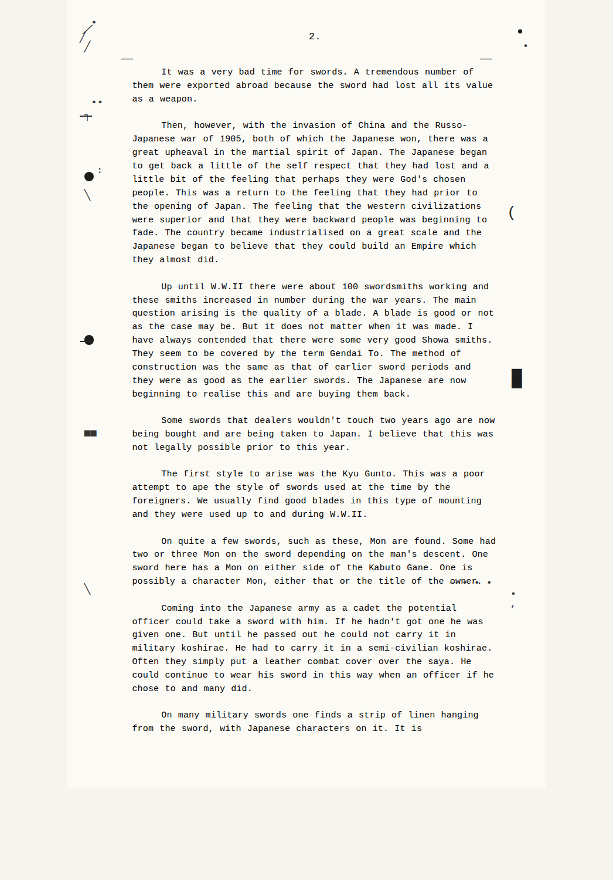• ╱ ╱ ╱ • —— ——
2.
┐ •• ∶ ╲ ( █ ▄▄ ╲ • — • • • ,
It was a very bad time for swords. A tremendous number of them were exported abroad because the sword had lost all its value as a weapon.
Then, however, with the invasion of China and the Russo-Japanese war of 1905, both of which the Japanese won, there was a great upheaval in the martial spirit of Japan. The Japanese began to get back a little of the self respect that they had lost and a little bit of the feeling that perhaps they were God's chosen people. This was a return to the feeling that they had prior to the opening of Japan. The feeling that the western civilizations were superior and that they were backward people was beginning to fade. The country became industrialised on a great scale and the Japanese began to believe that they could build an Empire which they almost did.
Up until W.W.II there were about 100 swordsmiths working and these smiths increased in number during the war years. The main question arising is the quality of a blade. A blade is good or not as the case may be. But it does not matter when it was made. I have always contended that there were some very good Showa smiths. They seem to be covered by the term Gendai To. The method of construction was the same as that of earlier sword periods and they were as good as the earlier swords. The Japanese are now beginning to realise this and are buying them back.
Some swords that dealers wouldn't touch two years ago are now being bought and are being taken to Japan. I believe that this was not legally possible prior to this year.
The first style to arise was the Kyu Gunto. This was a poor attempt to ape the style of swords used at the time by the foreigners. We usually find good blades in this type of mounting and they were used up to and during W.W.II.
On quite a few swords, such as these, Mon are found. Some had two or three Mon on the sword depending on the man's descent. One sword here has a Mon on either side of the Kabuto Gane. One is possibly a character Mon, either that or the title of the owner.
Coming into the Japanese army as a cadet the potential officer could take a sword with him. If he hadn't got one he was given one. But until he passed out he could not carry it in military koshirae. He had to carry it in a semi-civilian koshirae. Often they simply put a leather combat cover over the saya. He could continue to wear his sword in this way when an officer if he chose to and many did.
On many military swords one finds a strip of linen hanging from the sword, with Japanese characters on it. It is